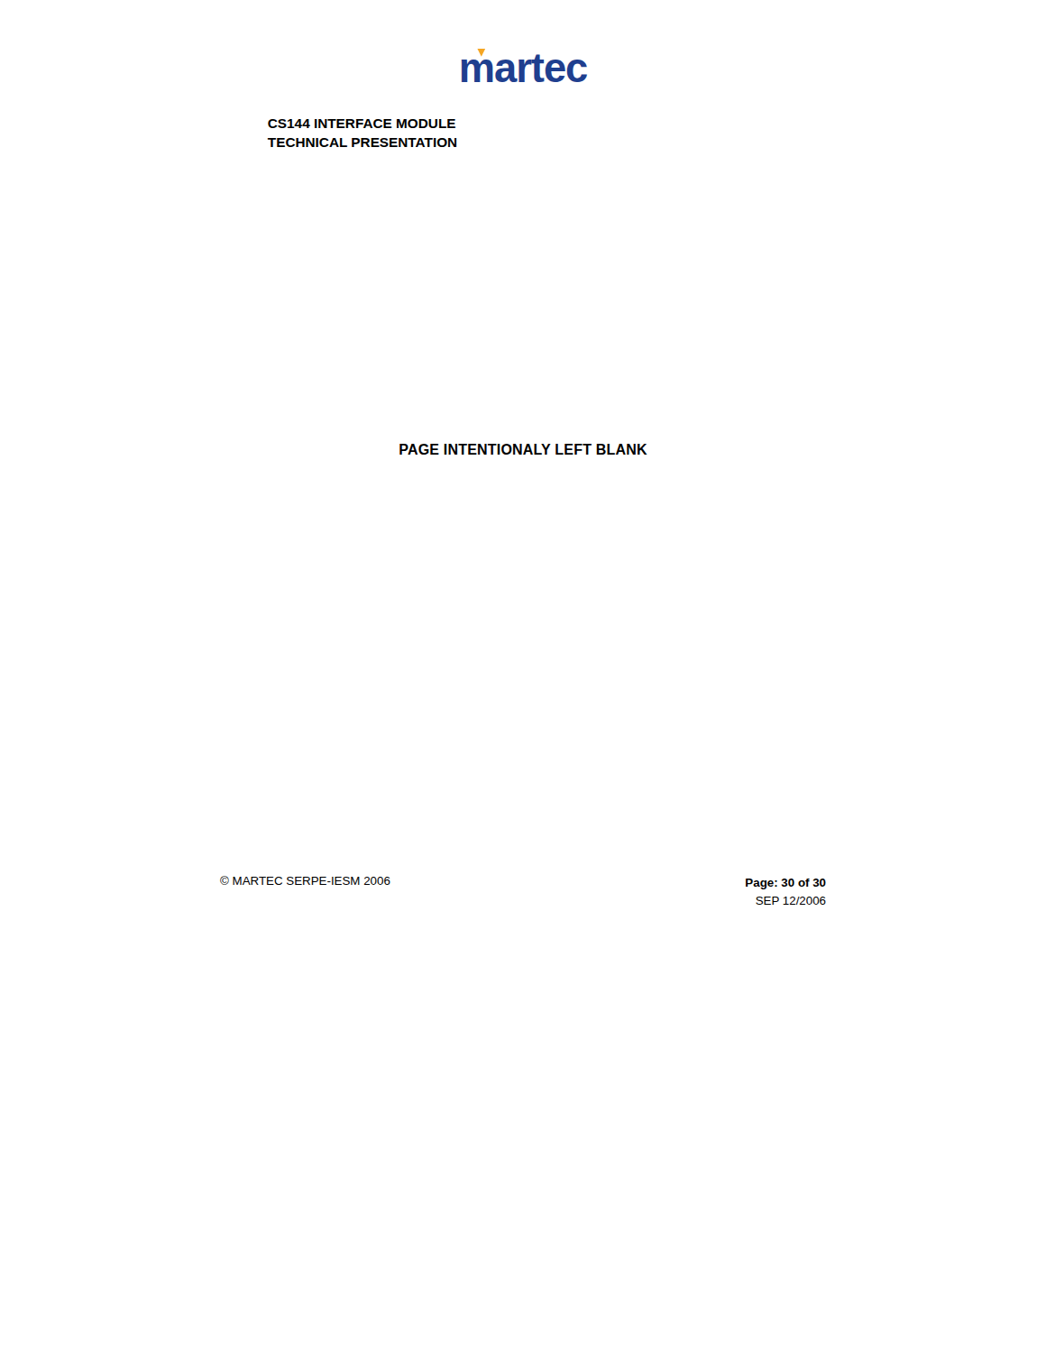ma rtec
CS144 INTERFACE MODULE
TECHNICAL PRESENTATION
PAGE INTENTIONALY LEFT BLANK
© MARTEC SERPE-IESM 2006
Page: 30 of 30
SEP 12/2006